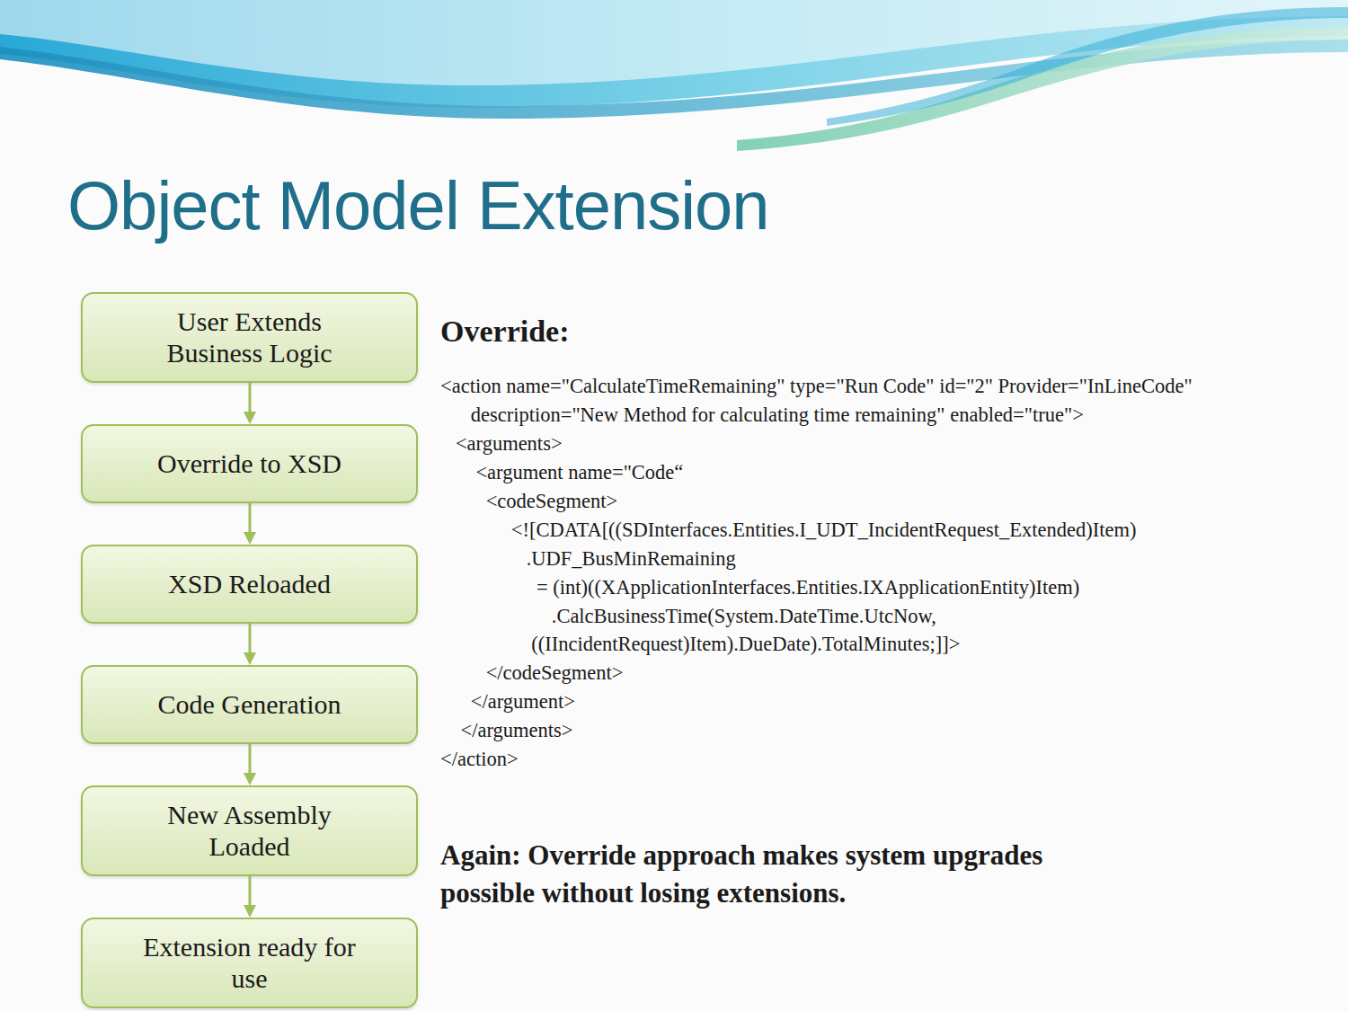Object Model Extension
User Extends
Business Logic
Override to XSD
XSD Reloaded
Code Generation
New Assembly
Loaded
Extension ready for
use
Override:
<action name="CalculateTimeRemaining" type="Run Code" id="2" Provider="InLineCode"
      description="New Method for calculating time remaining" enabled="true">
   <arguments>
       <argument name="Code“
         <codeSegment>
              <![CDATA[((SDInterfaces.Entities.I_UDT_IncidentRequest_Extended)Item)
                 .UDF_BusMinRemaining
                   = (int)((XApplicationInterfaces.Entities.IXApplicationEntity)Item)
                      .CalcBusinessTime(System.DateTime.UtcNow,
                  ((IIncidentRequest)Item).DueDate).TotalMinutes;]]>
         </codeSegment>
      </argument>
    </arguments>
</action>
Again: Override approach makes system upgrades possible without losing extensions.